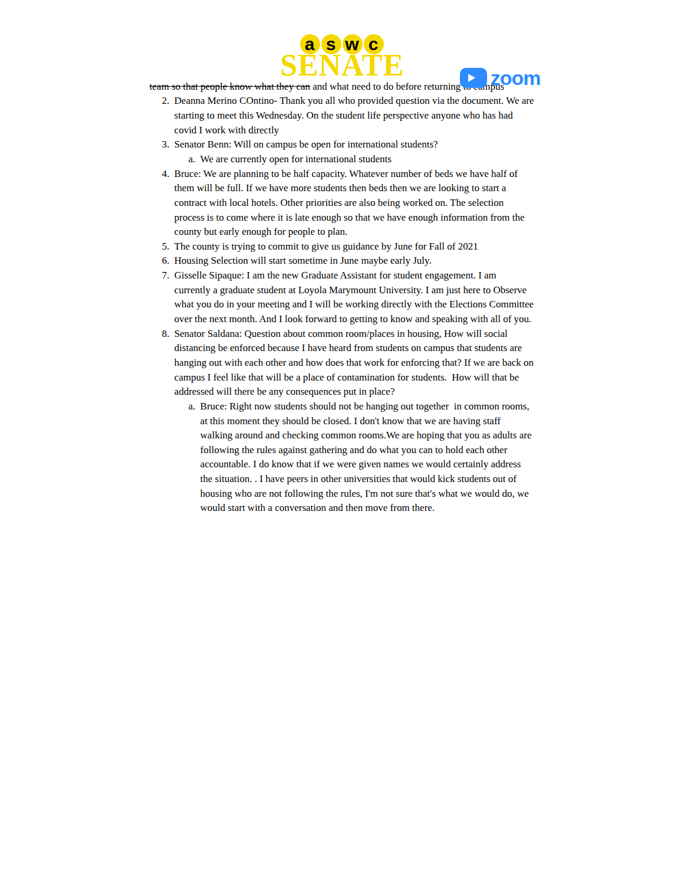aswc
SENATE
zoom
team so that people know what they can and what need to do before returning to campus
Deanna Merino COntino- Thank you all who provided question via the document. We are starting to meet this Wednesday. On the student life perspective anyone who has had covid I work with directly
Senator Benn: Will on campus be open for international students?
We are currently open for international students
Bruce: We are planning to be half capacity. Whatever number of beds we have half of them will be full. If we have more students then beds then we are looking to start a contract with local hotels. Other priorities are also being worked on. The selection process is to come where it is late enough so that we have enough information from the county but early enough for people to plan.
The county is trying to commit to give us guidance by June for Fall of 2021
Housing Selection will start sometime in June maybe early July.
Gisselle Sipaque: I am the new Graduate Assistant for student engagement. I am currently a graduate student at Loyola Marymount University. I am just here to Observe what you do in your meeting and I will be working directly with the Elections Committee over the next month. And I look forward to getting to know and speaking with all of you.
Senator Saldana: Question about common room/places in housing, How will social distancing be enforced because I have heard from students on campus that students are hanging out with each other and how does that work for enforcing that? If we are back on campus I feel like that will be a place of contamination for students. How will that be addressed will there be any consequences put in place?
Bruce: Right now students should not be hanging out together in common rooms, at this moment they should be closed. I don't know that we are having staff walking around and checking common rooms.We are hoping that you as adults are following the rules against gathering and do what you can to hold each other accountable. I do know that if we were given names we would certainly address the situation. . I have peers in other universities that would kick students out of housing who are not following the rules, I'm not sure that's what we would do, we would start with a conversation and then move from there.